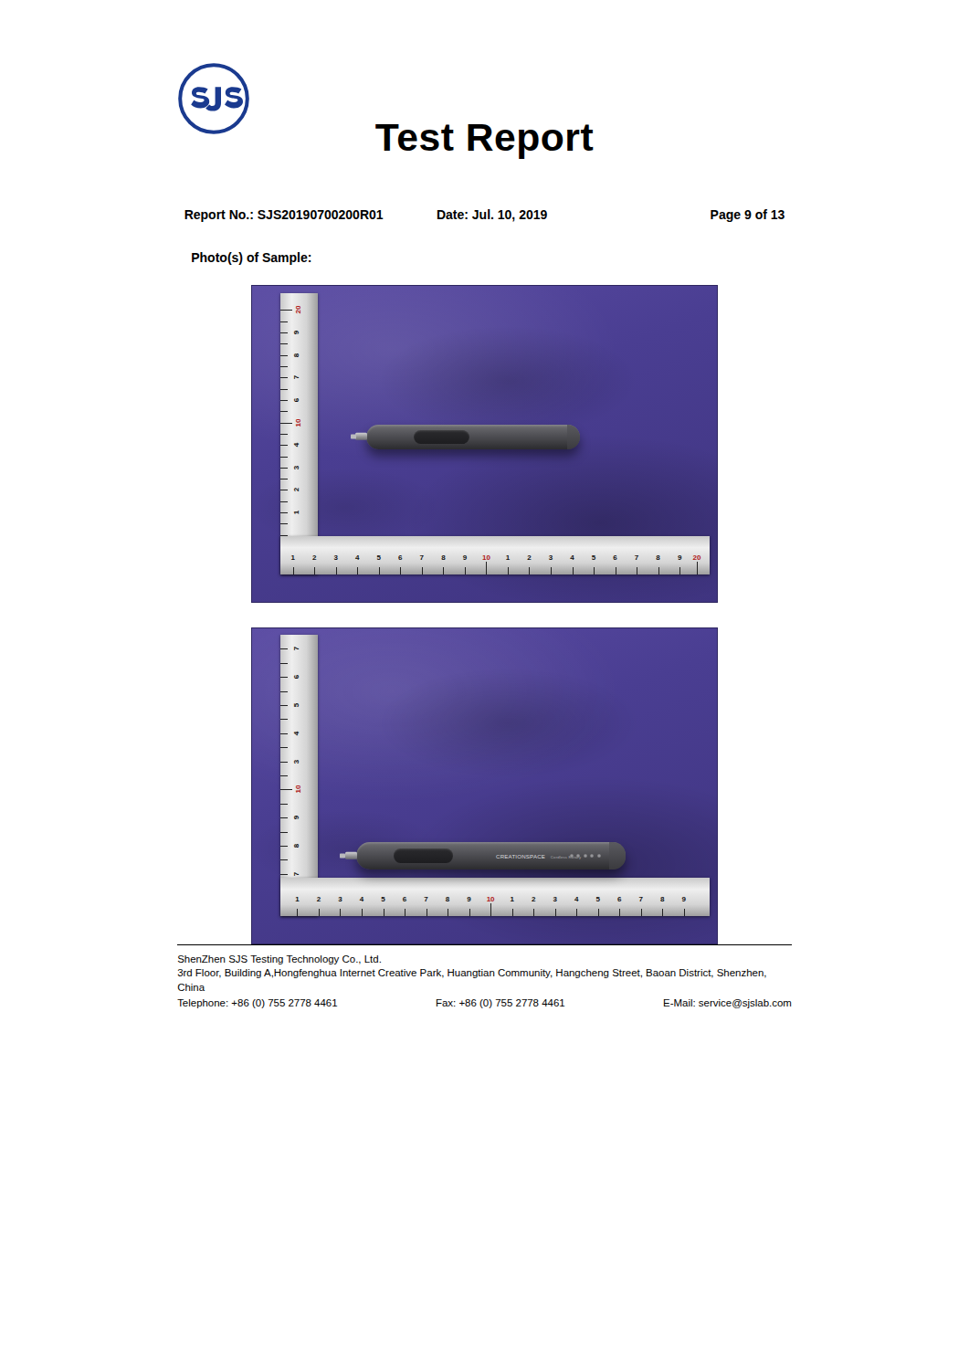Test Report
Report No.: SJS20190700200R01
Date: Jul. 10, 2019
Page 9 of 13
Photo(s) of Sample:
20
9
8
7
6
10
4
3
2
1
1
2
3
4
5
6
7
8
9
10
1
2
3
4
5
6
7
8
9
20
7
6
5
4
3
10
9
8
7
6
1
2
3
4
5
6
7
8
9
10
1
2
3
4
5
6
7
8
9
CREATIONSPACE Cordless Rotary
ShenZhen SJS Testing Technology Co., Ltd.
3rd Floor, Building A,Hongfenghua Internet Creative Park, Huangtian Community, Hangcheng Street, Baoan District, Shenzhen, China
Telephone: +86 (0) 755 2778 4461 Fax: +86 (0) 755 2778 4461 E-Mail: service@sjslab.com